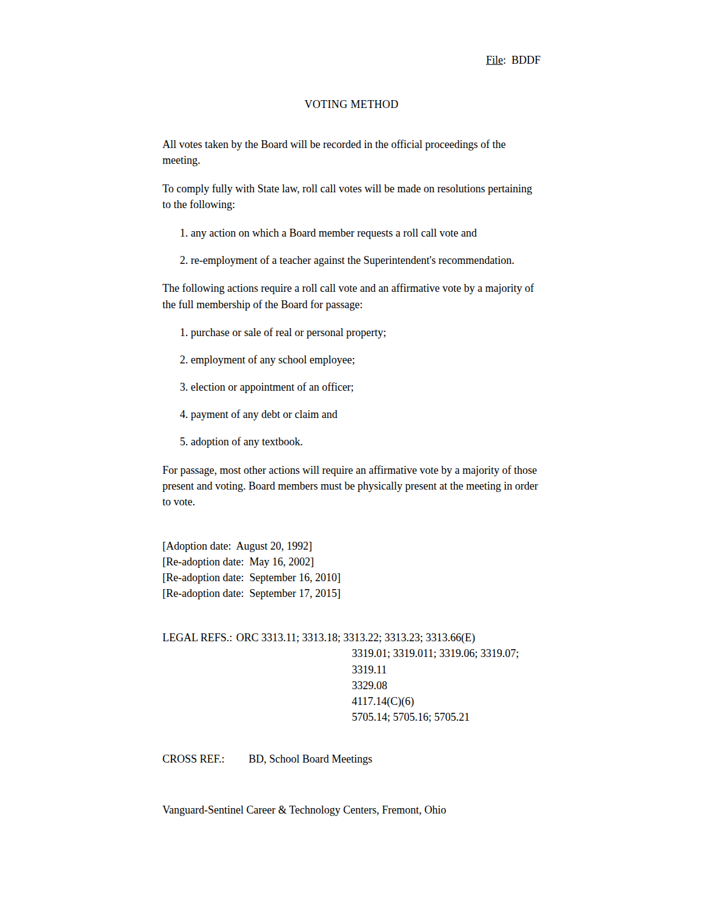File: BDDF
VOTING METHOD
All votes taken by the Board will be recorded in the official proceedings of the meeting.
To comply fully with State law, roll call votes will be made on resolutions pertaining to the following:
1. any action on which a Board member requests a roll call vote and
2. re-employment of a teacher against the Superintendent's recommendation.
The following actions require a roll call vote and an affirmative vote by a majority of the full membership of the Board for passage:
1. purchase or sale of real or personal property;
2. employment of any school employee;
3. election or appointment of an officer;
4. payment of any debt or claim and
5. adoption of any textbook.
For passage, most other actions will require an affirmative vote by a majority of those present and voting. Board members must be physically present at the meeting in order to vote.
[Adoption date: August 20, 1992]
[Re-adoption date: May 16, 2002]
[Re-adoption date: September 16, 2010]
[Re-adoption date: September 17, 2015]
LEGAL REFS.:
ORC 3313.11; 3313.18; 3313.22; 3313.23; 3313.66(E)
3319.01; 3319.011; 3319.06; 3319.07; 3319.11
3329.08
4117.14(C)(6)
5705.14; 5705.16; 5705.21
CROSS REF.:
BD, School Board Meetings
Vanguard-Sentinel Career & Technology Centers, Fremont, Ohio